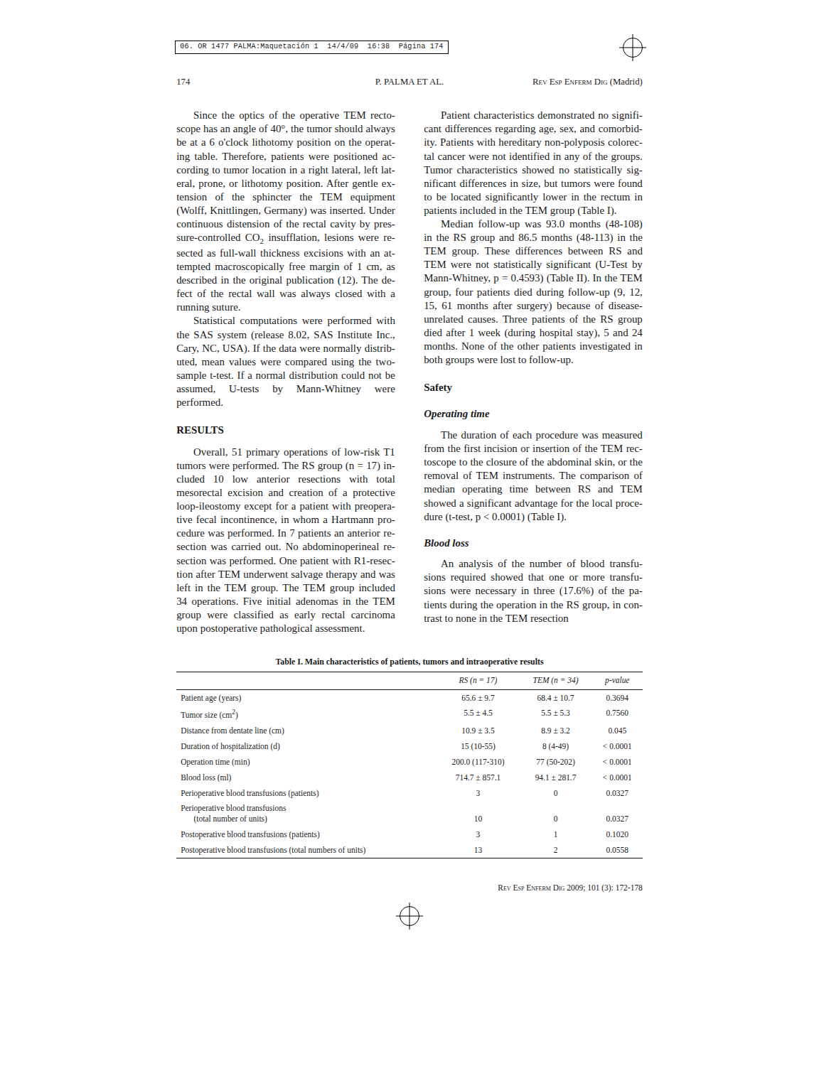06. OR 1477 PALMA:Maquetación 1 14/4/09 16:38 Página 174
174
P. PALMA ET AL.
Rev Esp Enferm Dig (Madrid)
Since the optics of the operative TEM rectoscope has an angle of 40°, the tumor should always be at a 6 o'clock lithotomy position on the operating table. Therefore, patients were positioned according to tumor location in a right lateral, left lateral, prone, or lithotomy position. After gentle extension of the sphincter the TEM equipment (Wolff, Knittlingen, Germany) was inserted. Under continuous distension of the rectal cavity by pressure-controlled CO2 insufflation, lesions were resected as full-wall thickness excisions with an attempted macroscopically free margin of 1 cm, as described in the original publication (12). The defect of the rectal wall was always closed with a running suture.
Statistical computations were performed with the SAS system (release 8.02, SAS Institute Inc., Cary, NC, USA). If the data were normally distributed, mean values were compared using the two-sample t-test. If a normal distribution could not be assumed, U-tests by Mann-Whitney were performed.
RESULTS
Overall, 51 primary operations of low-risk T1 tumors were performed. The RS group (n = 17) included 10 low anterior resections with total mesorectal excision and creation of a protective loop-ileostomy except for a patient with preoperative fecal incontinence, in whom a Hartmann procedure was performed. In 7 patients an anterior resection was carried out. No abdominoperineal resection was performed. One patient with R1-resection after TEM underwent salvage therapy and was left in the TEM group. The TEM group included 34 operations. Five initial adenomas in the TEM group were classified as early rectal carcinoma upon postoperative pathological assessment.
Patient characteristics demonstrated no significant differences regarding age, sex, and comorbidity. Patients with hereditary non-polyposis colorectal cancer were not identified in any of the groups. Tumor characteristics showed no statistically significant differences in size, but tumors were found to be located significantly lower in the rectum in patients included in the TEM group (Table I).
Median follow-up was 93.0 months (48-108) in the RS group and 86.5 months (48-113) in the TEM group. These differences between RS and TEM were not statistically significant (U-Test by Mann-Whitney, p = 0.4593) (Table II). In the TEM group, four patients died during follow-up (9, 12, 15, 61 months after surgery) because of disease-unrelated causes. Three patients of the RS group died after 1 week (during hospital stay), 5 and 24 months. None of the other patients investigated in both groups were lost to follow-up.
Safety
Operating time
The duration of each procedure was measured from the first incision or insertion of the TEM rectoscope to the closure of the abdominal skin, or the removal of TEM instruments. The comparison of median operating time between RS and TEM showed a significant advantage for the local procedure (t-test, p < 0.0001) (Table I).
Blood loss
An analysis of the number of blood transfusions required showed that one or more transfusions were necessary in three (17.6%) of the patients during the operation in the RS group, in contrast to none in the TEM resection
Table I. Main characteristics of patients, tumors and intraoperative results
| | RS (n = 17) | TEM (n = 34) | p-value |
| --- | --- | --- | --- |
| Patient age (years) | 65.6 ± 9.7 | 68.4 ± 10.7 | 0.3694 |
| Tumor size (cm 2 ) | 5.5 ± 4.5 | 5.5 ± 5.3 | 0.7560 |
| Distance from dentate line (cm) | 10.9 ± 3.5 | 8.9 ± 3.2 | 0.045 |
| Duration of hospitalization (d) | 15 (10-55) | 8 (4-49) | < 0.0001 |
| Operation time (min) | 200.0 (117-310) | 77 (50-202) | < 0.0001 |
| Blood loss (ml) | 714.7 ± 857.1 | 94.1 ± 281.7 | < 0.0001 |
| Perioperative blood transfusions (patients) | 3 | 0 | 0.0327 |
| Perioperative blood transfusions (total number of units) | 10 | 0 | 0.0327 |
| Postoperative blood transfusions (patients) | 3 | 1 | 0.1020 |
| Postoperative blood transfusions (total numbers of units) | 13 | 2 | 0.0558 |
Rev Esp Enferm Dig 2009; 101 (3): 172-178